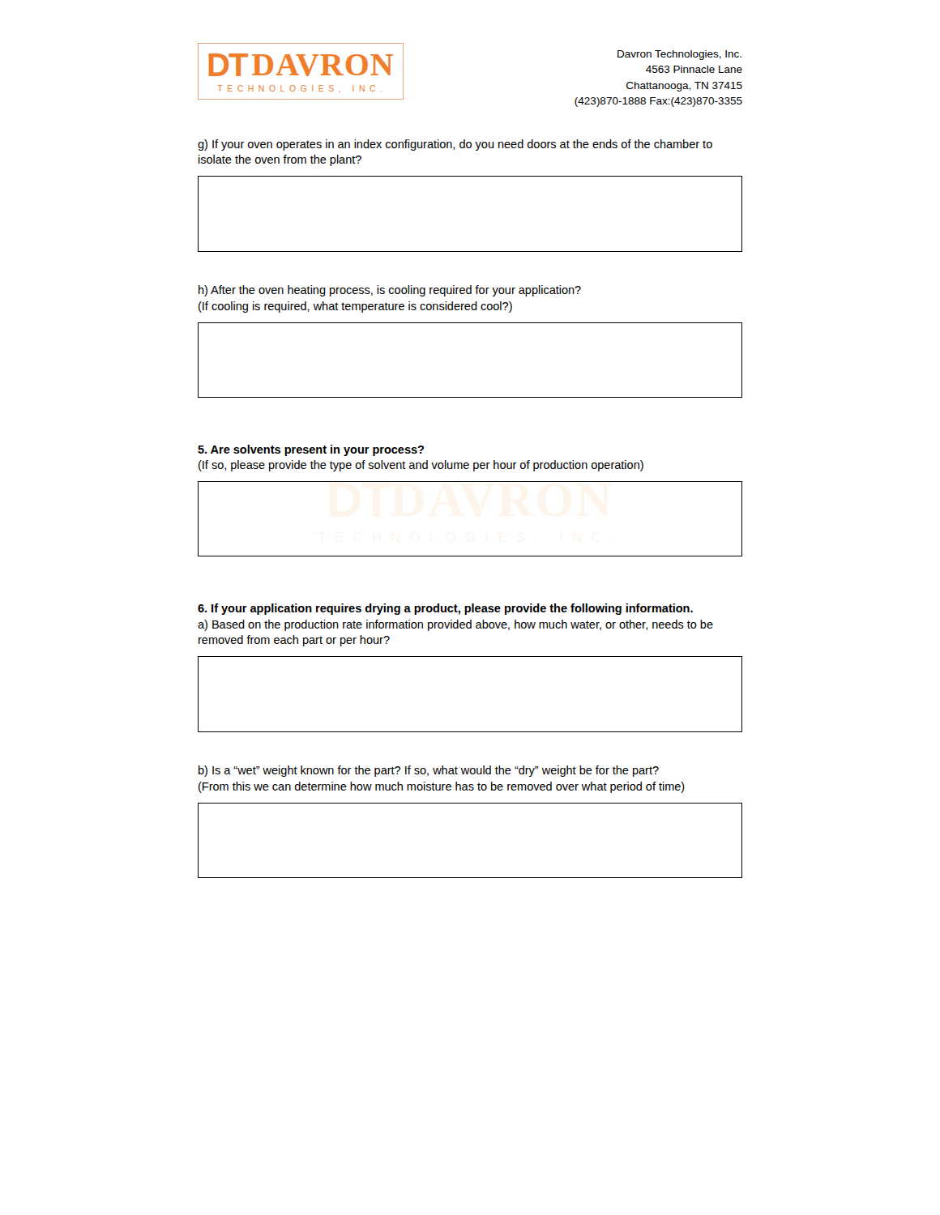DT DAVRON
TECHNOLOGIES, INC.
DT DAVRON
TECHNOLOGIES, INC.
Davron Technologies, Inc.
4563 Pinnacle Lane
Chattanooga, TN 37415
(423)870-1888 Fax:(423)870-3355
g) If your oven operates in an index configuration, do you need doors at the ends of the chamber to isolate the oven from the plant?
h) After the oven heating process, is cooling required for your application?
(If cooling is required, what temperature is considered cool?)
5. Are solvents present in your process?
(If so, please provide the type of solvent and volume per hour of production operation)
6. If your application requires drying a product, please provide the following information.
a) Based on the production rate information provided above, how much water, or other, needs to be removed from each part or per hour?
b) Is a “wet” weight known for the part? If so, what would the “dry” weight be for the part?
(From this we can determine how much moisture has to be removed over what period of time)